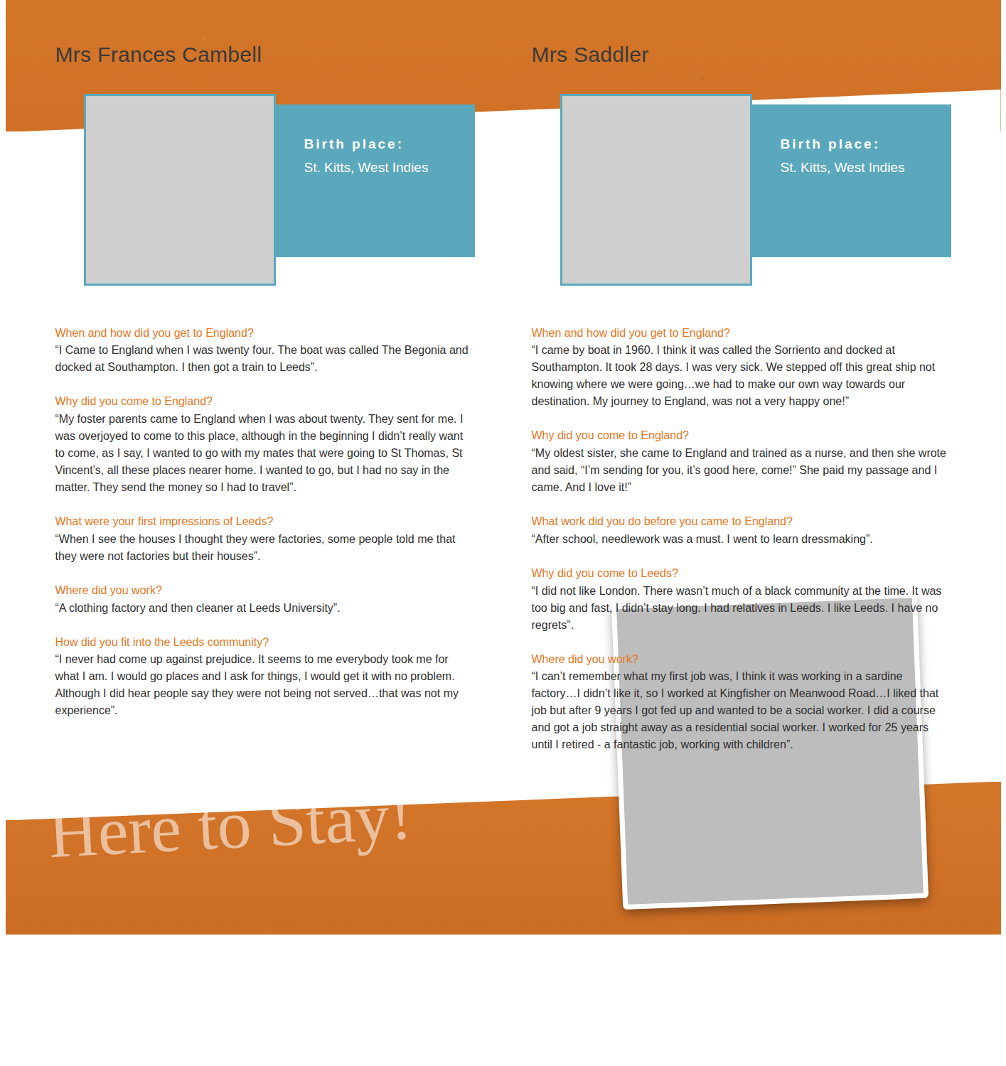Mrs Frances Cambell
Birth place:
St. Kitts, West Indies
When and how did you get to England?
“I Came to England when I was twenty four. The boat was called The Begonia and docked at Southampton. I then got a train to Leeds”.
Why did you come to England?
“My foster parents came to England when I was about twenty. They sent for me. I was overjoyed to come to this place, although in the beginning I didn’t really want to come, as I say, I wanted to go with my mates that were going to St Thomas, St Vincent’s, all these places nearer home. I wanted to go, but I had no say in the matter. They send the money so I had to travel”.
What were your first impressions of Leeds?
“When I see the houses I thought they were factories, some people told me that they were not factories but their houses”.
Where did you work?
“A clothing factory and then cleaner at Leeds University”.
How did you fit into the Leeds community?
“I never had come up against prejudice. It seems to me everybody took me for what I am. I would go places and I ask for things, I would get it with no problem. Although I did hear people say they were not being not served…that was not my experience”.
Mrs Saddler
Birth place:
St. Kitts, West Indies
When and how did you get to England?
“I came by boat in 1960. I think it was called the Sorriento and docked at Southampton. It took 28 days. I was very sick. We stepped off this great ship not knowing where we were going…we had to make our own way towards our destination. My journey to England, was not a very happy one!”
Why did you come to England?
“My oldest sister, she came to England and trained as a nurse, and then she wrote and said, “I’m sending for you, it’s good here, come!” She paid my passage and I came. And I love it!”
What work did you do before you came to England?
“After school, needlework was a must. I went to learn dressmaking”.
Why did you come to Leeds?
“I did not like London. There wasn’t much of a black community at the time. It was too big and fast, I didn’t stay long. I had relatives in Leeds. I like Leeds. I have no regrets”.
Where did you work?
“I can’t remember what my first job was, I think it was working in a sardine factory…I didn’t like it, so I worked at Kingfisher on Meanwood Road…I liked that job but after 9 years I got fed up and wanted to be a social worker. I did a course and got a job straight away as a residential social worker. I worked for 25 years until I retired - a fantastic job, working with children”.
Here to Stay!